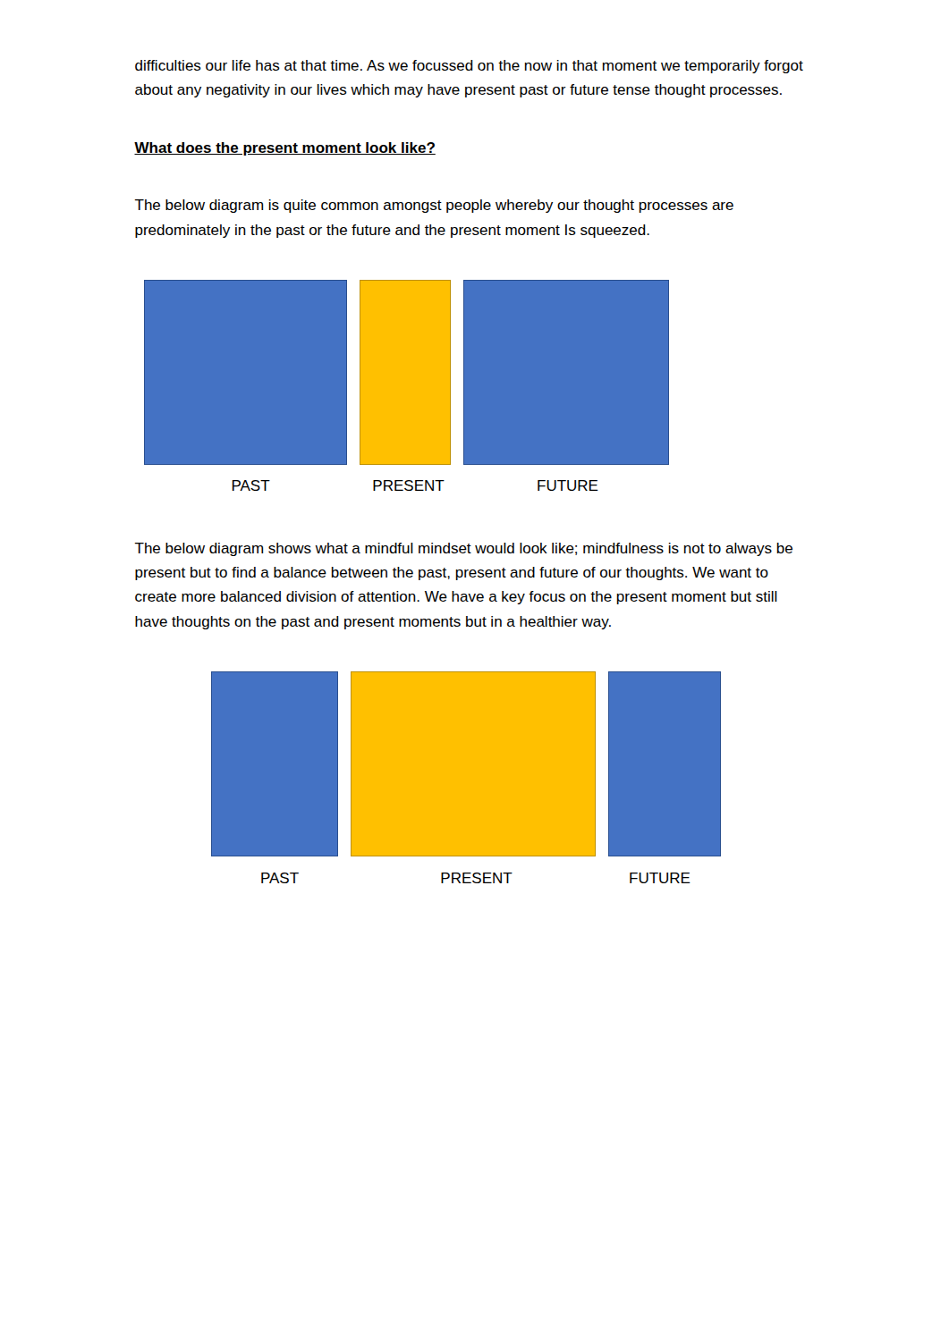difficulties our life has at that time. As we focussed on the now in that moment we temporarily forgot about any negativity in our lives which may have present past or future tense thought processes.
What does the present moment look like?
The below diagram is quite common amongst people whereby our thought processes are predominately in the past or the future and the present moment Is squeezed.
PAST PRESENT FUTURE
The below diagram shows what a mindful mindset would look like; mindfulness is not to always be present but to find a balance between the past, present and future of our thoughts. We want to create more balanced division of attention. We have a key focus on the present moment but still have thoughts on the past and present moments but in a healthier way.
PAST PRESENT FUTURE